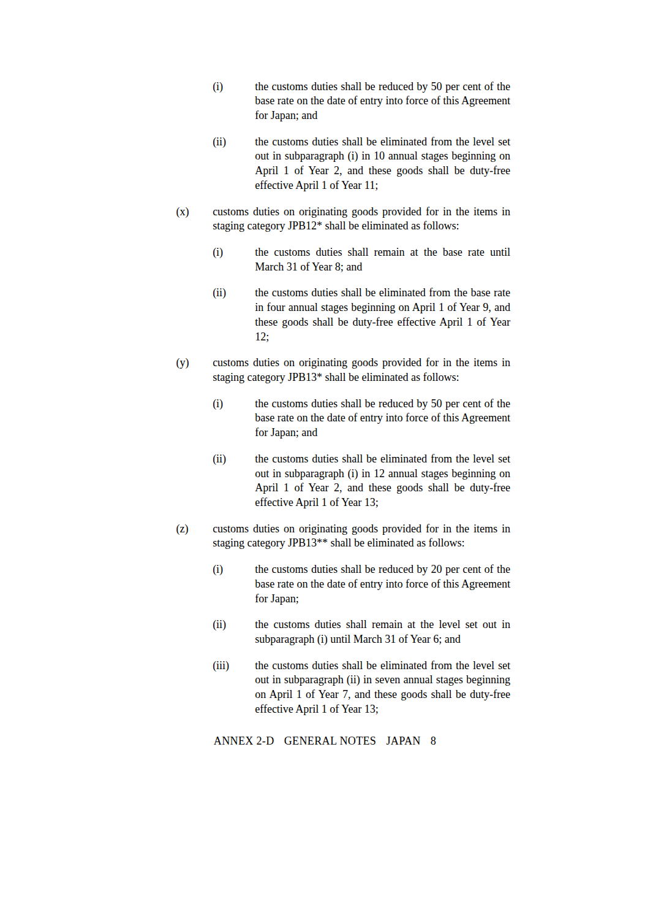(i)
the customs duties shall be reduced by 50 per cent of the base rate on the date of entry into force of this Agreement for Japan; and
(ii)
the customs duties shall be eliminated from the level set out in subparagraph (i) in 10 annual stages beginning on April 1 of Year 2, and these goods shall be duty-free effective April 1 of Year 11;
(x)
customs duties on originating goods provided for in the items in staging category JPB12* shall be eliminated as follows:
(i)
the customs duties shall remain at the base rate until March 31 of Year 8; and
(ii)
the customs duties shall be eliminated from the base rate in four annual stages beginning on April 1 of Year 9, and these goods shall be duty-free effective April 1 of Year 12;
(y)
customs duties on originating goods provided for in the items in staging category JPB13* shall be eliminated as follows:
(i)
the customs duties shall be reduced by 50 per cent of the base rate on the date of entry into force of this Agreement for Japan; and
(ii)
the customs duties shall be eliminated from the level set out in subparagraph (i) in 12 annual stages beginning on April 1 of Year 2, and these goods shall be duty-free effective April 1 of Year 13;
(z)
customs duties on originating goods provided for in the items in staging category JPB13** shall be eliminated as follows:
(i)
the customs duties shall be reduced by 20 per cent of the base rate on the date of entry into force of this Agreement for Japan;
(ii)
the customs duties shall remain at the level set out in subparagraph (i) until March 31 of Year 6; and
(iii)
the customs duties shall be eliminated from the level set out in subparagraph (ii) in seven annual stages beginning on April 1 of Year 7, and these goods shall be duty-free effective April 1 of Year 13;
ANNEX 2-D GENERAL NOTES JAPAN 8